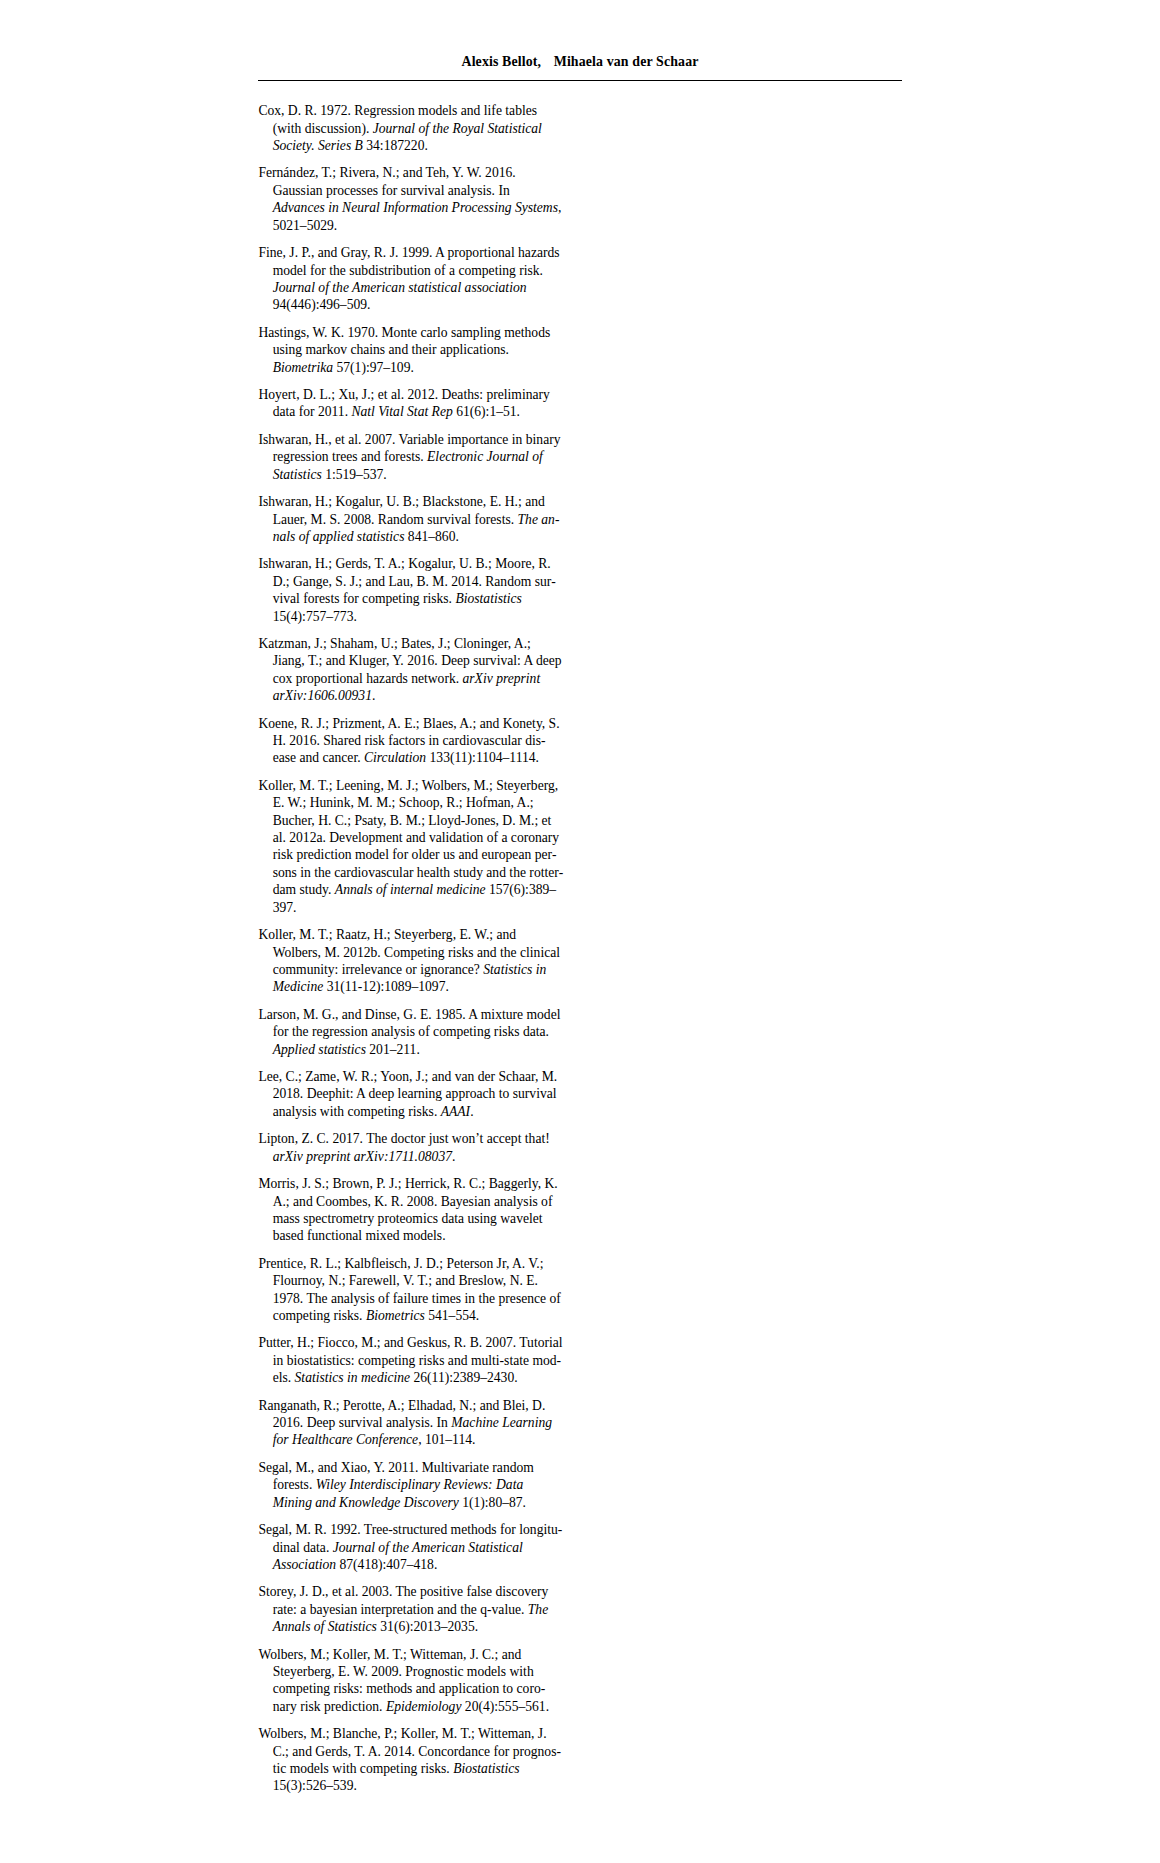Alexis Bellot, Mihaela van der Schaar
Cox, D. R. 1972. Regression models and life tables (with discussion). Journal of the Royal Statistical Society. Series B 34:187220.
Fernández, T.; Rivera, N.; and Teh, Y. W. 2016. Gaussian processes for survival analysis. In Advances in Neural Information Processing Systems, 5021–5029.
Fine, J. P., and Gray, R. J. 1999. A proportional hazards model for the subdistribution of a competing risk. Journal of the American statistical association 94(446):496–509.
Hastings, W. K. 1970. Monte carlo sampling methods using markov chains and their applications. Biometrika 57(1):97–109.
Hoyert, D. L.; Xu, J.; et al. 2012. Deaths: preliminary data for 2011. Natl Vital Stat Rep 61(6):1–51.
Ishwaran, H., et al. 2007. Variable importance in binary regression trees and forests. Electronic Journal of Statistics 1:519–537.
Ishwaran, H.; Kogalur, U. B.; Blackstone, E. H.; and Lauer, M. S. 2008. Random survival forests. The annals of applied statistics 841–860.
Ishwaran, H.; Gerds, T. A.; Kogalur, U. B.; Moore, R. D.; Gange, S. J.; and Lau, B. M. 2014. Random survival forests for competing risks. Biostatistics 15(4):757–773.
Katzman, J.; Shaham, U.; Bates, J.; Cloninger, A.; Jiang, T.; and Kluger, Y. 2016. Deep survival: A deep cox proportional hazards network. arXiv preprint arXiv:1606.00931.
Koene, R. J.; Prizment, A. E.; Blaes, A.; and Konety, S. H. 2016. Shared risk factors in cardiovascular disease and cancer. Circulation 133(11):1104–1114.
Koller, M. T.; Leening, M. J.; Wolbers, M.; Steyerberg, E. W.; Hunink, M. M.; Schoop, R.; Hofman, A.; Bucher, H. C.; Psaty, B. M.; Lloyd-Jones, D. M.; et al. 2012a. Development and validation of a coronary risk prediction model for older us and european persons in the cardiovascular health study and the rotterdam study. Annals of internal medicine 157(6):389–397.
Koller, M. T.; Raatz, H.; Steyerberg, E. W.; and Wolbers, M. 2012b. Competing risks and the clinical community: irrelevance or ignorance? Statistics in Medicine 31(11-12):1089–1097.
Larson, M. G., and Dinse, G. E. 1985. A mixture model for the regression analysis of competing risks data. Applied statistics 201–211.
Lee, C.; Zame, W. R.; Yoon, J.; and van der Schaar, M. 2018. Deephit: A deep learning approach to survival analysis with competing risks. AAAI.
Lipton, Z. C. 2017. The doctor just won’t accept that! arXiv preprint arXiv:1711.08037.
Morris, J. S.; Brown, P. J.; Herrick, R. C.; Baggerly, K. A.; and Coombes, K. R. 2008. Bayesian analysis of mass spectrometry proteomics data using wavelet based functional mixed models.
Prentice, R. L.; Kalbfleisch, J. D.; Peterson Jr, A. V.; Flournoy, N.; Farewell, V. T.; and Breslow, N. E. 1978. The analysis of failure times in the presence of competing risks. Biometrics 541–554.
Putter, H.; Fiocco, M.; and Geskus, R. B. 2007. Tutorial in biostatistics: competing risks and multi-state models. Statistics in medicine 26(11):2389–2430.
Ranganath, R.; Perotte, A.; Elhadad, N.; and Blei, D. 2016. Deep survival analysis. In Machine Learning for Healthcare Conference, 101–114.
Segal, M., and Xiao, Y. 2011. Multivariate random forests. Wiley Interdisciplinary Reviews: Data Mining and Knowledge Discovery 1(1):80–87.
Segal, M. R. 1992. Tree-structured methods for longitudinal data. Journal of the American Statistical Association 87(418):407–418.
Storey, J. D., et al. 2003. The positive false discovery rate: a bayesian interpretation and the q-value. The Annals of Statistics 31(6):2013–2035.
Wolbers, M.; Koller, M. T.; Witteman, J. C.; and Steyerberg, E. W. 2009. Prognostic models with competing risks: methods and application to coronary risk prediction. Epidemiology 20(4):555–561.
Wolbers, M.; Blanche, P.; Koller, M. T.; Witteman, J. C.; and Gerds, T. A. 2014. Concordance for prognostic models with competing risks. Biostatistics 15(3):526–539.